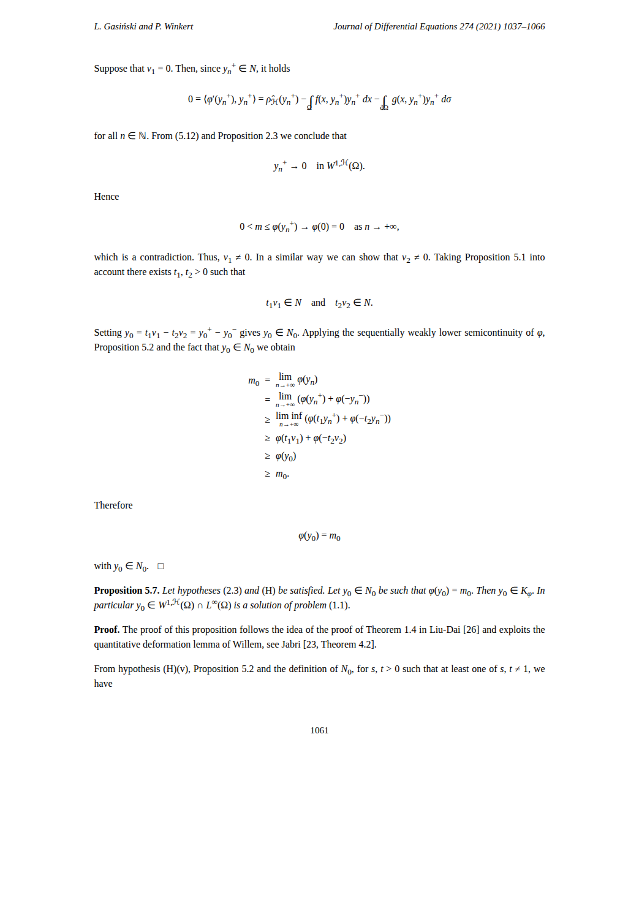L. Gasiński and P. Winkert Journal of Differential Equations 274 (2021) 1037–1066
Suppose that v1 = 0. Then, since yn+ ∈ N, it holds
0 = ⟨φ′(yn+), yn+⟩ = ρ̂ℋ(yn+) − ∫Ω f(x, yn+)yn+ dx − ∫∂Ω g(x, yn+)yn+ dσ
for all n ∈ ℕ. From (5.12) and Proposition 2.3 we conclude that
yn+ → 0 in W1,ℋ(Ω).
Hence
0 < m ≤ φ(yn+) → φ(0) = 0 as n → +∞,
which is a contradiction. Thus, v1 ≠ 0. In a similar way we can show that v2 ≠ 0. Taking Proposition 5.1 into account there exists t1, t2 > 0 such that
t1v1 ∈ N and t2v2 ∈ N.
Setting y0 = t1v1 − t2v2 = y0+ − y0− gives y0 ∈ N0. Applying the sequentially weakly lower semicontinuity of φ, Proposition 5.2 and the fact that y0 ∈ N0 we obtain
| m 0 | = | lim n →+∞ φ ( y n ) |
| | = | lim n →+∞ ( φ ( y n + ) + φ (− y n − )) |
| | ≥ | lim inf n →+∞ ( φ ( t 1 y n + ) + φ (− t 2 y n − )) |
| | ≥ | φ ( t 1 v 1 ) + φ (− t 2 v 2 ) |
| | ≥ | φ ( y 0 ) |
| | ≥ | m 0 . |
Therefore
φ(y0) = m0
with y0 ∈ N0. □
Proposition 5.7. Let hypotheses (2.3) and (H) be satisfied. Let y0 ∈ N0 be such that φ(y0) = m0. Then y0 ∈ Kφ. In particular y0 ∈ W1,ℋ(Ω) ∩ L∞(Ω) is a solution of problem (1.1).
Proof. The proof of this proposition follows the idea of the proof of Theorem 1.4 in Liu-Dai [26] and exploits the quantitative deformation lemma of Willem, see Jabri [23, Theorem 4.2].
From hypothesis (H)(v), Proposition 5.2 and the definition of N0, for s, t > 0 such that at least one of s, t ≠ 1, we have
1061